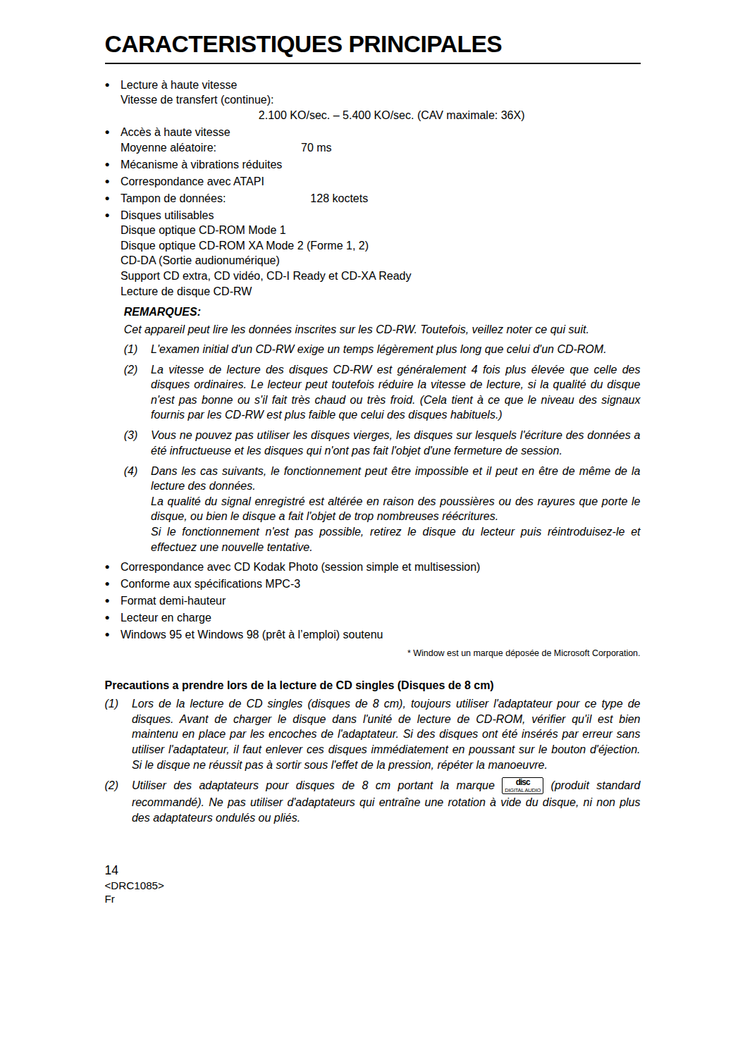CARACTERISTIQUES PRINCIPALES
Lecture à haute vitesse
Vitesse de transfert (continue): 2.100 KO/sec. – 5.400 KO/sec. (CAV maximale: 36X)
Accès à haute vitesse
Moyenne aléatoire: 70 ms
Mécanisme à vibrations réduites
Correspondance avec ATAPI
Tampon de données: 128 koctets
Disques utilisables
Disque optique CD-ROM Mode 1
Disque optique CD-ROM XA Mode 2 (Forme 1, 2)
CD-DA (Sortie audionumérique)
Support CD extra, CD vidéo, CD-I Ready et CD-XA Ready
Lecture de disque CD-RW
REMARQUES:
Cet appareil peut lire les données inscrites sur les CD-RW. Toutefois, veillez noter ce qui suit.
L'examen initial d'un CD-RW exige un temps légèrement plus long que celui d'un CD-ROM.
La vitesse de lecture des disques CD-RW est généralement 4 fois plus élevée que celle des disques ordinaires. Le lecteur peut toutefois réduire la vitesse de lecture, si la qualité du disque n'est pas bonne ou s'il fait très chaud ou très froid. (Cela tient à ce que le niveau des signaux fournis par les CD-RW est plus faible que celui des disques habituels.)
Vous ne pouvez pas utiliser les disques vierges, les disques sur lesquels l'écriture des données a été infructueuse et les disques qui n'ont pas fait l'objet d'une fermeture de session.
Dans les cas suivants, le fonctionnement peut être impossible et il peut en être de même de la lecture des données.
La qualité du signal enregistré est altérée en raison des poussières ou des rayures que porte le disque, ou bien le disque a fait l'objet de trop nombreuses réécritures.
Si le fonctionnement n'est pas possible, retirez le disque du lecteur puis réintroduisez-le et effectuez une nouvelle tentative.
Correspondance avec CD Kodak Photo (session simple et multisession)
Conforme aux spécifications MPC-3
Format demi-hauteur
Lecteur en charge
Windows 95 et Windows 98 (prêt à l’emploi) soutenu
* Window est un marque déposée de Microsoft Corporation.
Precautions a prendre lors de la lecture de CD singles (Disques de 8 cm)
Lors de la lecture de CD singles (disques de 8 cm), toujours utiliser l'adaptateur pour ce type de disques. Avant de charger le disque dans l'unité de lecture de CD-ROM, vérifier qu'il est bien maintenu en place par les encoches de l'adaptateur. Si des disques ont été insérés par erreur sans utiliser l'adaptateur, il faut enlever ces disques immédiatement en poussant sur le bouton d'éjection. Si le disque ne réussit pas à sortir sous l'effet de la pression, répéter la manoeuvre.
Utiliser des adaptateurs pour disques de 8 cm portant la marque disc DIGITAL AUDIO (produit standard recommandé). Ne pas utiliser d'adaptateurs qui entraîne une rotation à vide du disque, ni non plus des adaptateurs ondulés ou pliés.
14
<DRC1085>
Fr